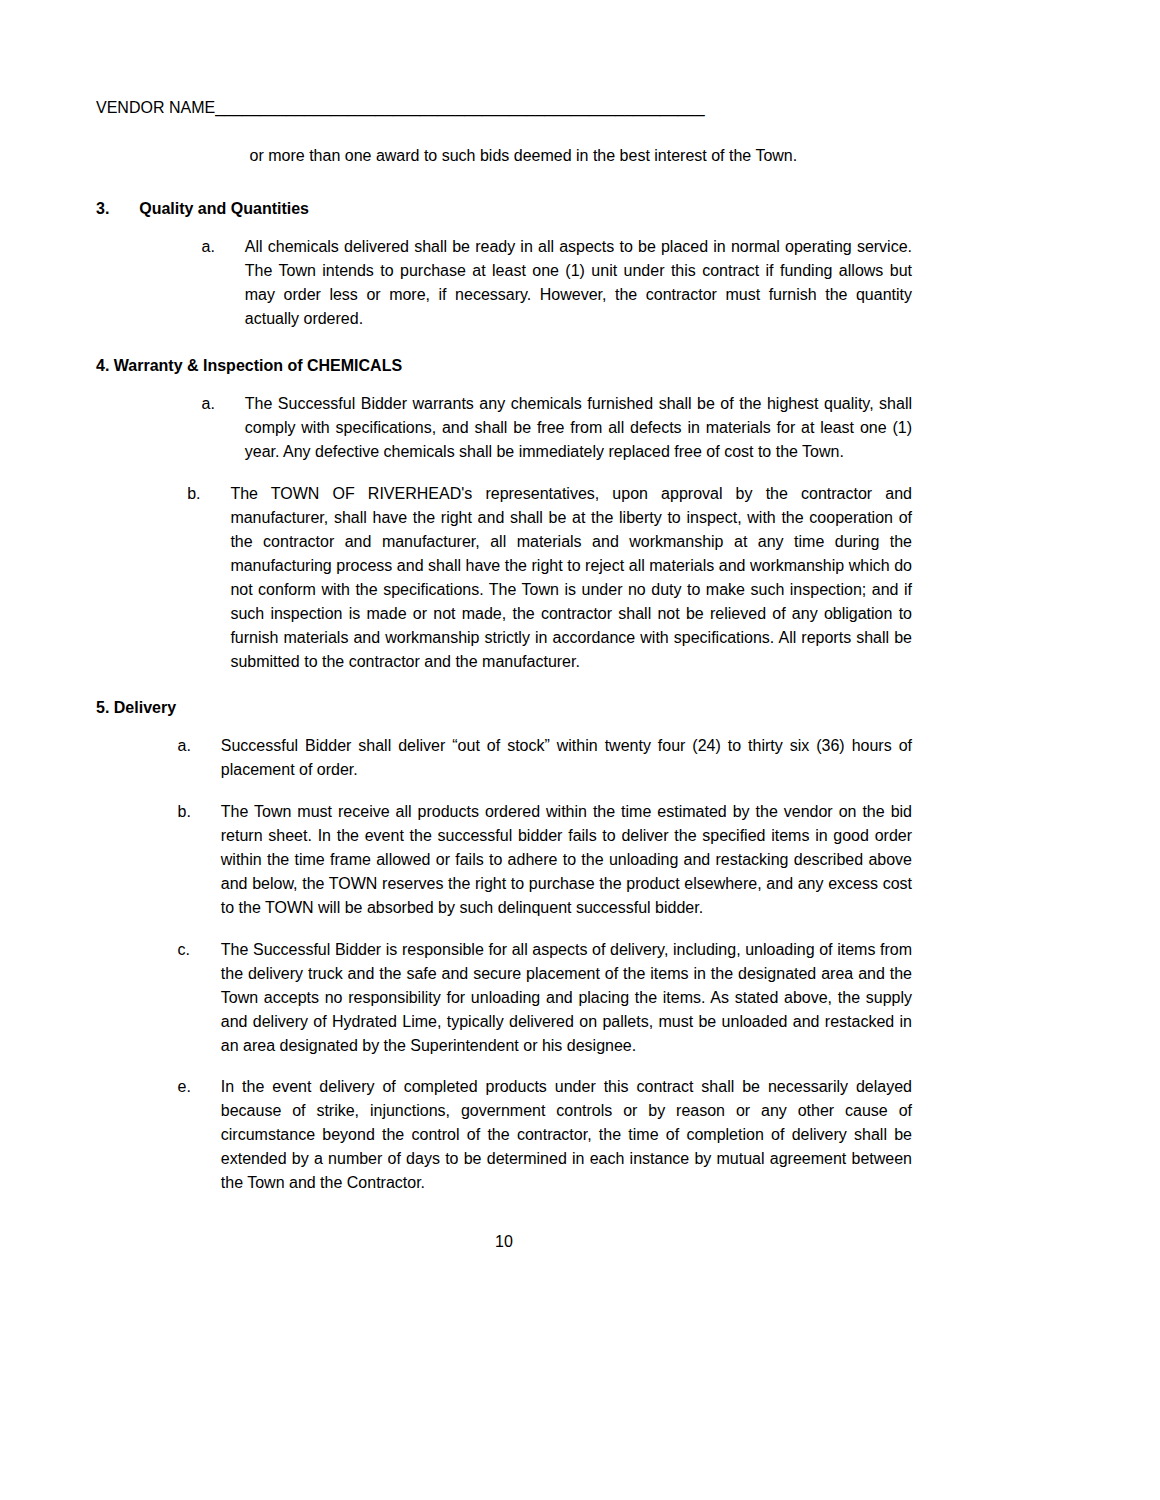VENDOR NAME_______________________________________________________
or more than one award to such bids deemed in the best interest of the Town.
3. Quality and Quantities
a. All chemicals delivered shall be ready in all aspects to be placed in normal operating service. The Town intends to purchase at least one (1) unit under this contract if funding allows but may order less or more, if necessary. However, the contractor must furnish the quantity actually ordered.
4. Warranty & Inspection of CHEMICALS
a. The Successful Bidder warrants any chemicals furnished shall be of the highest quality, shall comply with specifications, and shall be free from all defects in materials for at least one (1) year. Any defective chemicals shall be immediately replaced free of cost to the Town.
b. The TOWN OF RIVERHEAD's representatives, upon approval by the contractor and manufacturer, shall have the right and shall be at the liberty to inspect, with the cooperation of the contractor and manufacturer, all materials and workmanship at any time during the manufacturing process and shall have the right to reject all materials and workmanship which do not conform with the specifications. The Town is under no duty to make such inspection; and if such inspection is made or not made, the contractor shall not be relieved of any obligation to furnish materials and workmanship strictly in accordance with specifications. All reports shall be submitted to the contractor and the manufacturer.
5. Delivery
a. Successful Bidder shall deliver “out of stock” within twenty four (24) to thirty six (36) hours of placement of order.
b. The Town must receive all products ordered within the time estimated by the vendor on the bid return sheet. In the event the successful bidder fails to deliver the specified items in good order within the time frame allowed or fails to adhere to the unloading and restacking described above and below, the TOWN reserves the right to purchase the product elsewhere, and any excess cost to the TOWN will be absorbed by such delinquent successful bidder.
c. The Successful Bidder is responsible for all aspects of delivery, including, unloading of items from the delivery truck and the safe and secure placement of the items in the designated area and the Town accepts no responsibility for unloading and placing the items. As stated above, the supply and delivery of Hydrated Lime, typically delivered on pallets, must be unloaded and restacked in an area designated by the Superintendent or his designee.
e. In the event delivery of completed products under this contract shall be necessarily delayed because of strike, injunctions, government controls or by reason or any other cause of circumstance beyond the control of the contractor, the time of completion of delivery shall be extended by a number of days to be determined in each instance by mutual agreement between the Town and the Contractor.
10